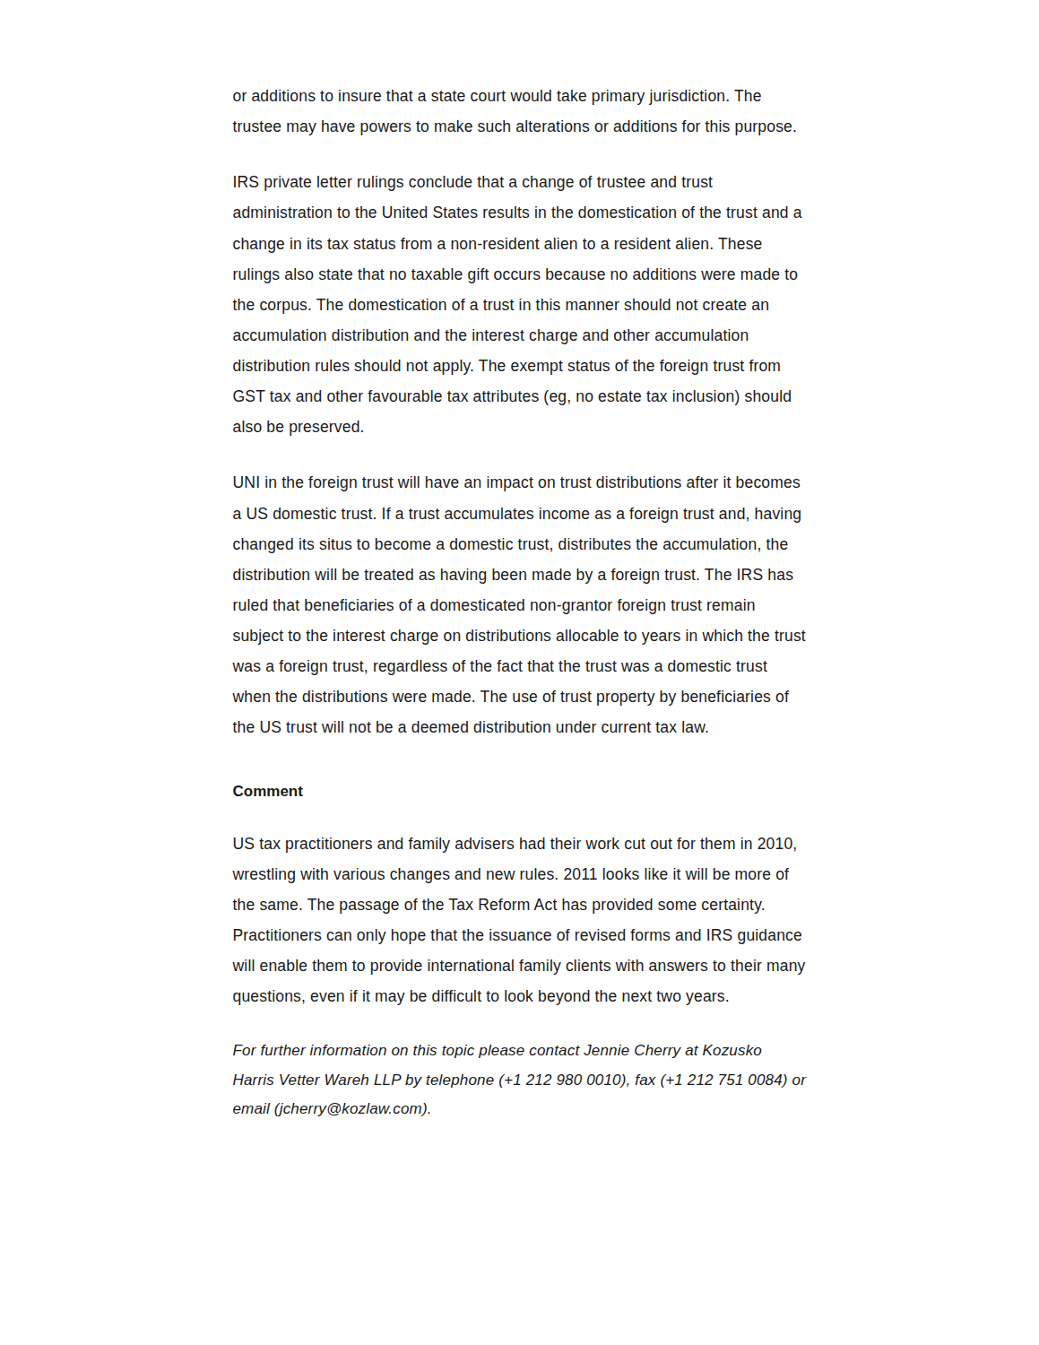or additions to insure that a state court would take primary jurisdiction. The trustee may have powers to make such alterations or additions for this purpose.
IRS private letter rulings conclude that a change of trustee and trust administration to the United States results in the domestication of the trust and a change in its tax status from a non-resident alien to a resident alien. These rulings also state that no taxable gift occurs because no additions were made to the corpus. The domestication of a trust in this manner should not create an accumulation distribution and the interest charge and other accumulation distribution rules should not apply. The exempt status of the foreign trust from GST tax and other favourable tax attributes (eg, no estate tax inclusion) should also be preserved.
UNI in the foreign trust will have an impact on trust distributions after it becomes a US domestic trust. If a trust accumulates income as a foreign trust and, having changed its situs to become a domestic trust, distributes the accumulation, the distribution will be treated as having been made by a foreign trust. The IRS has ruled that beneficiaries of a domesticated non-grantor foreign trust remain subject to the interest charge on distributions allocable to years in which the trust was a foreign trust, regardless of the fact that the trust was a domestic trust when the distributions were made. The use of trust property by beneficiaries of the US trust will not be a deemed distribution under current tax law.
Comment
US tax practitioners and family advisers had their work cut out for them in 2010, wrestling with various changes and new rules. 2011 looks like it will be more of the same. The passage of the Tax Reform Act has provided some certainty. Practitioners can only hope that the issuance of revised forms and IRS guidance will enable them to provide international family clients with answers to their many questions, even if it may be difficult to look beyond the next two years.
For further information on this topic please contact Jennie Cherry at Kozusko Harris Vetter Wareh LLP by telephone (+1 212 980 0010), fax (+1 212 751 0084) or email (jcherry@kozlaw.com).